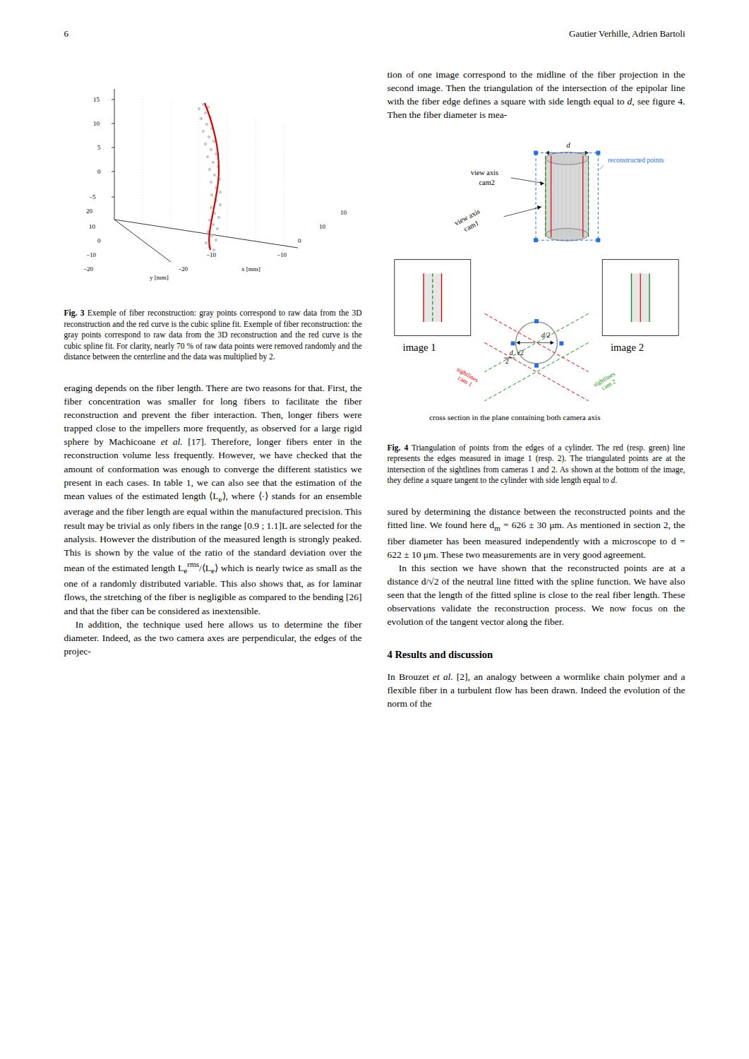6
Gautier Verhille, Adrien Bartoli
15 10 5 0 −5 20 10 0 −10 −20 y [mm] −20 x [mm] −10 0 10 10 −10
Fig. 3 Exemple of fiber reconstruction: gray points correspond to raw data from the 3D reconstruction and the red curve is the cubic spline fit. Exemple of fiber reconstruction: the gray points correspond to raw data from the 3D reconstruction and the red curve is the cubic spline fit. For clarity, nearly 70 % of raw data points were removed randomly and the distance between the centerline and the data was multiplied by 2.
eraging depends on the fiber length. There are two reasons for that. First, the fiber concentration was smaller for long fibers to facilitate the fiber reconstruction and prevent the fiber interaction. Then, longer fibers were trapped close to the impellers more frequently, as observed for a large rigid sphere by Machicoane et al. [17]. Therefore, longer fibers enter in the reconstruction volume less frequently. However, we have checked that the amount of conformation was enough to converge the different statistics we present in each cases. In table 1, we can also see that the estimation of the mean values of the estimated length ⟨Le⟩, where ⟨·⟩ stands for an ensemble average and the fiber length are equal within the manufactured precision. This result may be trivial as only fibers in the range [0.9 ; 1.1]L are selected for the analysis. However the distribution of the measured length is strongly peaked. This is shown by the value of the ratio of the standard deviation over the mean of the estimated length Lerms/⟨Le⟩ which is nearly twice as small as the one of a randomly distributed variable. This also shows that, as for laminar flows, the stretching of the fiber is negligible as compared to the bending [26] and that the fiber can be considered as inextensible.
In addition, the technique used here allows us to determine the fiber diameter. Indeed, as the two camera axes are perpendicular, the edges of the projec-
tion of one image correspond to the midline of the fiber projection in the second image. Then the triangulation of the intersection of the epipolar line with the fiber edge defines a square with side length equal to d, see figure 4. Then the fiber diameter is mea-
d view axis cam2 view axis cam1 reconstructed points image 1 image 2 d/2 d 2 √2 sightlines cam 1 sightlines cam 2 cross section in the plane containing both camera axis
Fig. 4 Triangulation of points from the edges of a cylinder. The red (resp. green) line represents the edges measured in image 1 (resp. 2). The triangulated points are at the intersection of the sightlines from cameras 1 and 2. As shown at the bottom of the image, they define a square tangent to the cylinder with side length equal to d.
sured by determining the distance between the reconstructed points and the fitted line. We found here dm = 626 ± 30 μm. As mentioned in section 2, the fiber diameter has been measured independently with a microscope to d = 622 ± 10 μm. These two measurements are in very good agreement.
In this section we have shown that the reconstructed points are at a distance d/√2 of the neutral line fitted with the spline function. We have also seen that the length of the fitted spline is close to the real fiber length. These observations validate the reconstruction process. We now focus on the evolution of the tangent vector along the fiber.
4 Results and discussion
In Brouzet et al. [2], an analogy between a wormlike chain polymer and a flexible fiber in a turbulent flow has been drawn. Indeed the evolution of the norm of the